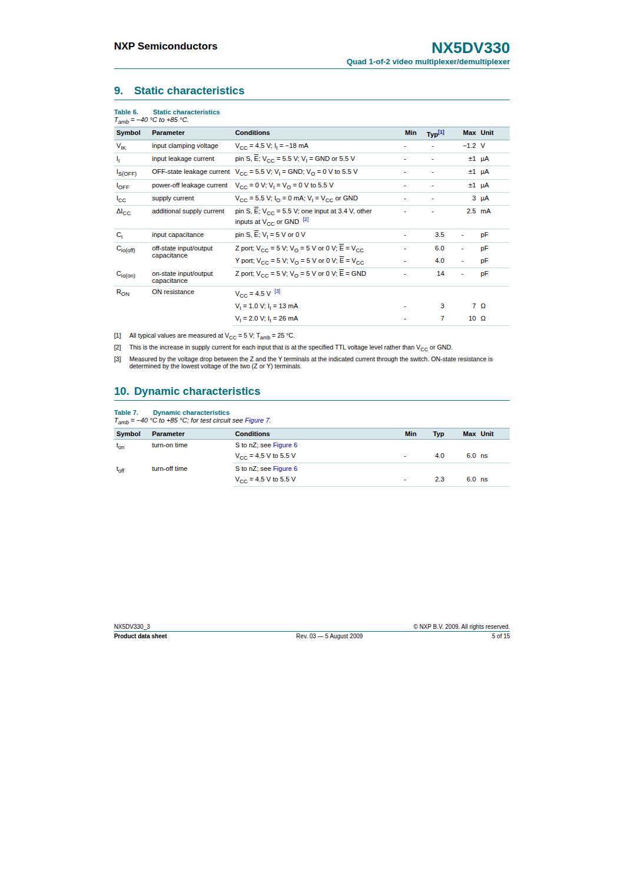NXP Semiconductors
NX5DV330
Quad 1-of-2 video multiplexer/demultiplexer
9. Static characteristics
Table 6. Static characteristics
Tamb = −40 °C to +85 °C.
| Symbol | Parameter | Conditions | Min | Typ [1] | Max | Unit |
| --- | --- | --- | --- | --- | --- | --- |
| V IK | input clamping voltage | V CC = 4.5 V; I I = −18 mA | - | - | −1.2 | V |
| I I | input leakage current | pin S, E ; V CC = 5.5 V; V I = GND or 5.5 V | - | - | ±1 | µA |
| I S(OFF) | OFF-state leakage current | V CC = 5.5 V; V I = GND; V O = 0 V to 5.5 V | - | - | ±1 | µA |
| I OFF | power-off leakage current | V CC = 0 V; V I = V O = 0 V to 5.5 V | - | - | ±1 | µA |
| I CC | supply current | V CC = 5.5 V; I O = 0 mA; V I = V CC or GND | - | - | 3 | µA |
| ΔI CC | additional supply current | pin S, E ; V CC = 5.5 V; one input at 3.4 V, other inputs at V CC or GND [2] | - | - | 2.5 | mA |
| C I | input capacitance | pin S, E ; V I = 5 V or 0 V | - | 3.5 | - | pF |
| C io(off) | off-state input/output capacitance | Z port; V CC = 5 V; V O = 5 V or 0 V; E = V CC | - | 6.0 | - | pF |
| Y port; V CC = 5 V; V O = 5 V or 0 V; E = V CC | - | 4.0 | - | pF |
| C io(on) | on-state input/output capacitance | Z port; V CC = 5 V; V O = 5 V or 0 V; E = GND | - | 14 | - | pF |
| R ON | ON resistance | V CC = 4.5 V [3] | | | | |
| V I = 1.0 V; I I = 13 mA | - | 3 | 7 | Ω |
| V I = 2.0 V; I I = 26 mA | - | 7 | 10 | Ω |
[1] All typical values are measured at VCC = 5 V; Tamb = 25 °C.
[2] This is the increase in supply current for each input that is at the specified TTL voltage level rather than VCC or GND.
[3] Measured by the voltage drop between the Z and the Y terminals at the indicated current through the switch. ON-state resistance is determined by the lowest voltage of the two (Z or Y) terminals.
10. Dynamic characteristics
Table 7. Dynamic characteristics
Tamb = −40 °C to +85 °C; for test circuit see Figure 7.
| Symbol | Parameter | Conditions | Min | Typ | Max | Unit |
| --- | --- | --- | --- | --- | --- | --- |
| t on | turn-on time | S to nZ; see Figure 6 | | | | |
| V CC = 4.5 V to 5.5 V | - | 4.0 | 6.0 | ns |
| t off | turn-off time | S to nZ; see Figure 6 | | | | |
| V CC = 4.5 V to 5.5 V | - | 2.3 | 6.0 | ns |
NX5DV330_3
© NXP B.V. 2009. All rights reserved.
Product data sheet
Rev. 03 — 5 August 2009
5 of 15